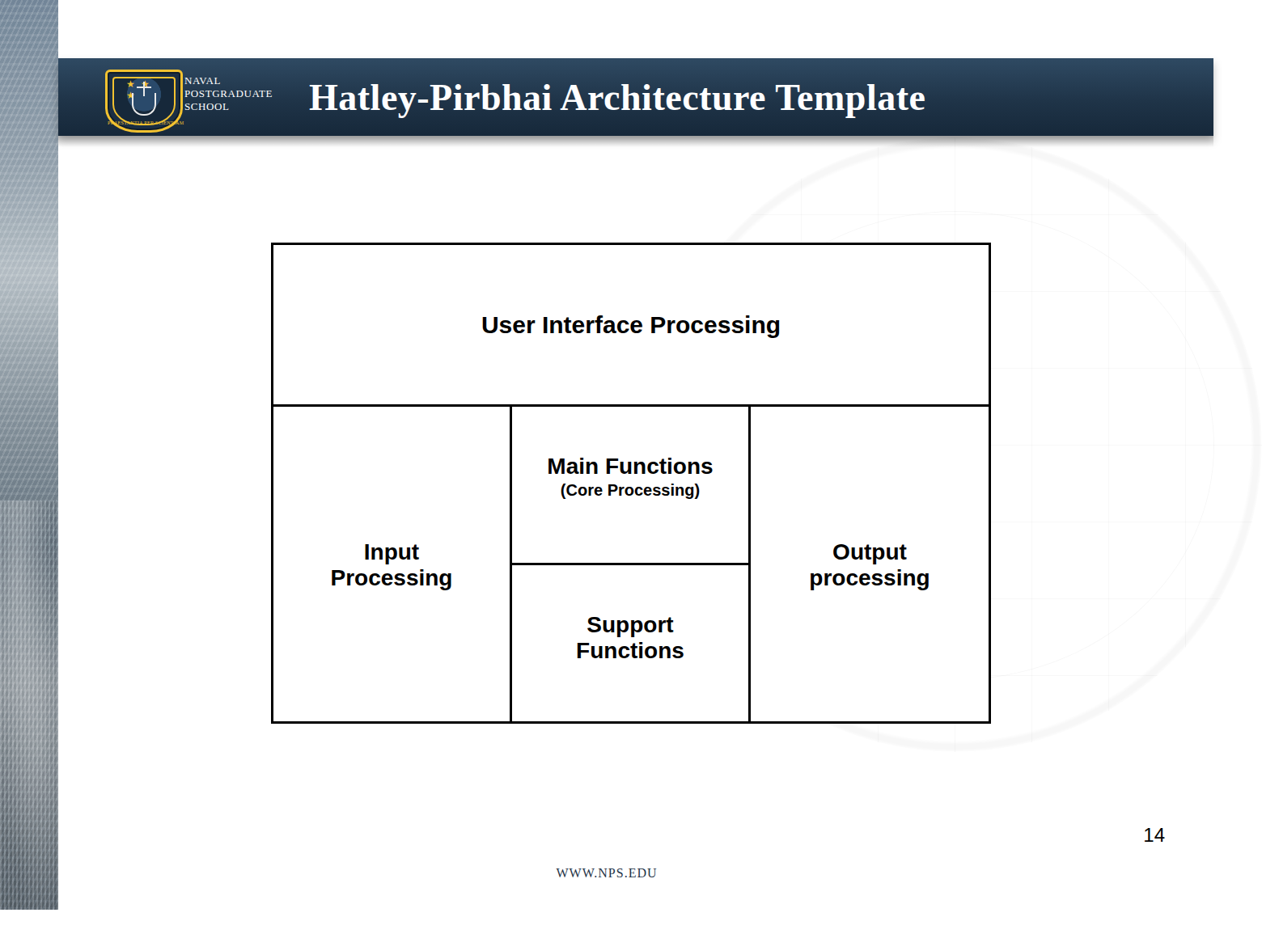Hatley-Pirbhai Architecture Template
★ ★ ★
PRAESTANTIA PER SCIENTIAM
NAVAL
POSTGRADUATE
SCHOOL
User Interface Processing
Input
Processing
Main Functions(Core Processing)
Support
Functions
Output
processing
14
WWW.NPS.EDU